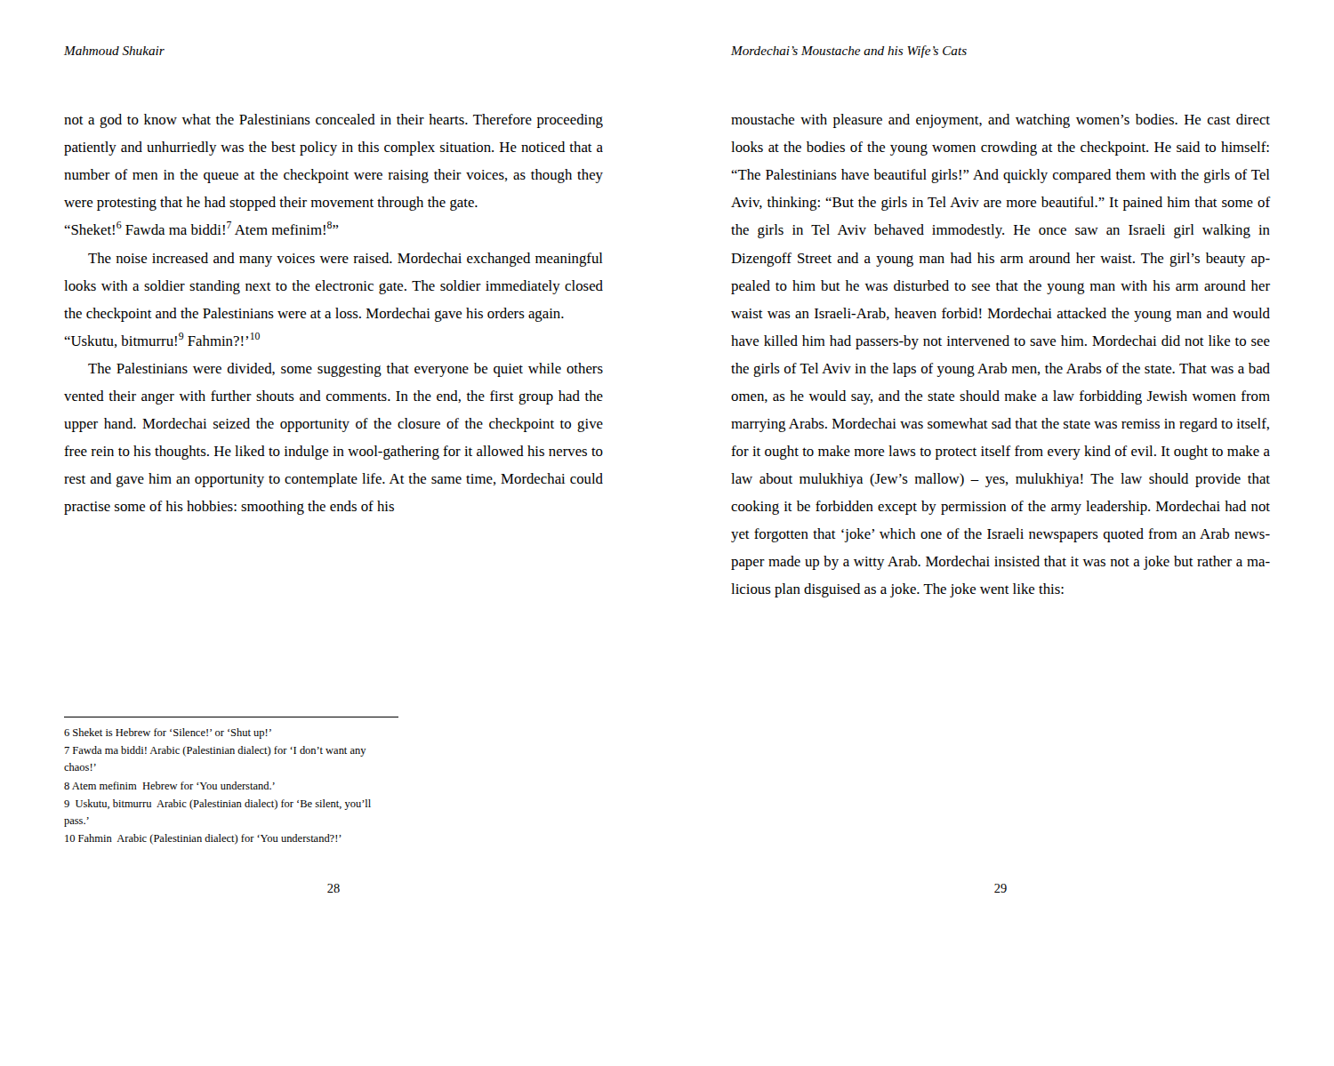Mahmoud Shukair
not a god to know what the Palestinians concealed in their hearts. Therefore proceeding patiently and unhurriedly was the best policy in this complex situation. He noticed that a number of men in the queue at the checkpoint were raising their voices, as though they were protesting that he had stopped their movement through the gate.
“Sheket!6 Fawda ma biddi!7 Atem mefinim!8”
The noise increased and many voices were raised. Mordechai exchanged meaningful looks with a soldier standing next to the electronic gate. The soldier immediately closed the checkpoint and the Palestinians were at a loss. Mordechai gave his orders again.
“Uskutu, bitmurru!9 Fahmin?!’10
The Palestinians were divided, some suggesting that everyone be quiet while others vented their anger with further shouts and comments. In the end, the first group had the upper hand. Mordechai seized the opportunity of the closure of the checkpoint to give free rein to his thoughts. He liked to indulge in wool-gathering for it allowed his nerves to rest and gave him an opportunity to contemplate life. At the same time, Mordechai could practise some of his hobbies: smoothing the ends of his
6 Sheket is Hebrew for ‘Silence!’ or ‘Shut up!’
7 Fawda ma biddi! Arabic (Palestinian dialect) for ‘I don’t want any chaos!’
8 Atem mefinim Hebrew for ‘You understand.’
9 Uskutu, bitmurru Arabic (Palestinian dialect) for ‘Be silent, you’ll pass.’
10 Fahmin Arabic (Palestinian dialect) for ‘You understand?!’
28
Mordechai’s Moustache and his Wife’s Cats
moustache with pleasure and enjoyment, and watching women’s bodies. He cast direct looks at the bodies of the young women crowding at the checkpoint. He said to himself: “The Palestinians have beautiful girls!” And quickly compared them with the girls of Tel Aviv, thinking: “But the girls in Tel Aviv are more beautiful.” It pained him that some of the girls in Tel Aviv behaved immodestly. He once saw an Israeli girl walking in Dizengoff Street and a young man had his arm around her waist. The girl’s beauty appealed to him but he was disturbed to see that the young man with his arm around her waist was an Israeli-Arab, heaven forbid! Mordechai attacked the young man and would have killed him had passers-by not intervened to save him. Mordechai did not like to see the girls of Tel Aviv in the laps of young Arab men, the Arabs of the state. That was a bad omen, as he would say, and the state should make a law forbidding Jewish women from marrying Arabs. Mordechai was somewhat sad that the state was remiss in regard to itself, for it ought to make more laws to protect itself from every kind of evil. It ought to make a law about mulukhiya (Jew’s mallow) – yes, mulukhiya! The law should provide that cooking it be forbidden except by permission of the army leadership. Mordechai had not yet forgotten that ‘joke’ which one of the Israeli newspapers quoted from an Arab newspaper made up by a witty Arab. Mordechai insisted that it was not a joke but rather a malicious plan disguised as a joke. The joke went like this:
29